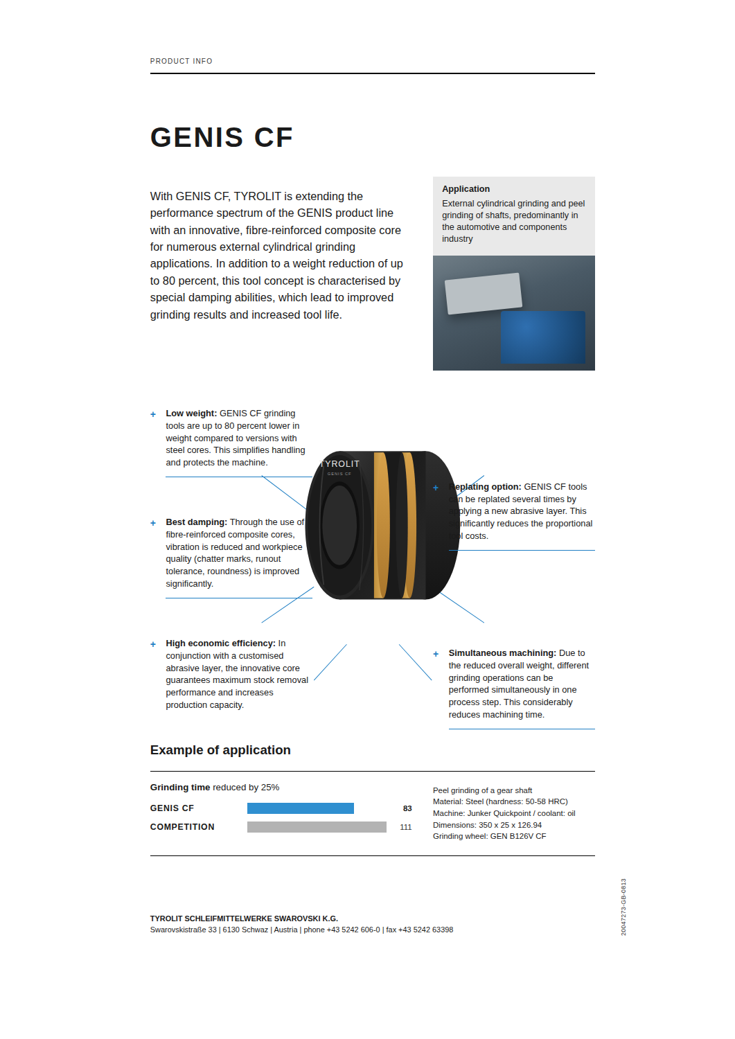Product Info
GENIS CF
With GENIS CF, TYROLIT is extending the performance spectrum of the GENIS product line with an innovative, fibre-reinforced composite core for numerous external cylindrical grinding applications. In addition to a weight reduction of up to 80 percent, this tool concept is characterised by special damping abilities, which lead to improved grinding results and increased tool life.
Application
External cylindrical grinding and peel grinding of shafts, predominantly in the automotive and components industry
TYROLIT GENIS CF
+ Low weight: GENIS CF grinding tools are up to 80 percent lower in weight compared to versions with steel cores. This simplifies handling and protects the machine.
+ Best damping: Through the use of fibre-reinforced composite cores, vibration is reduced and workpiece quality (chatter marks, runout tolerance, roundness) is improved significantly.
+ High economic efficiency: In conjunction with a customised abrasive layer, the innovative core guarantees maximum stock removal performance and increases production capacity.
+ Replating option: GENIS CF tools can be replated several times by applying a new abrasive layer. This significantly reduces the proportional tool costs.
+ Simultaneous machining: Due to the reduced overall weight, different grinding operations can be performed simultaneously in one process step. This considerably reduces machining time.
Example of application
Grinding time reduced by 25%
GENIS CF
83
COMPETITION
111
Peel grinding of a gear shaft
Material: Steel (hardness: 50-58 HRC)
Machine: Junker Quickpoint / coolant: oil
Dimensions: 350 x 25 x 126.94
Grinding wheel: GEN B126V CF
TYROLIT SCHLEIFMITTELWERKE SWAROVSKI K.G.
Swarovskistraße 33 | 6130 Schwaz | Austria | phone +43 5242 606-0 | fax +43 5242 63398
20047273-GB-0813